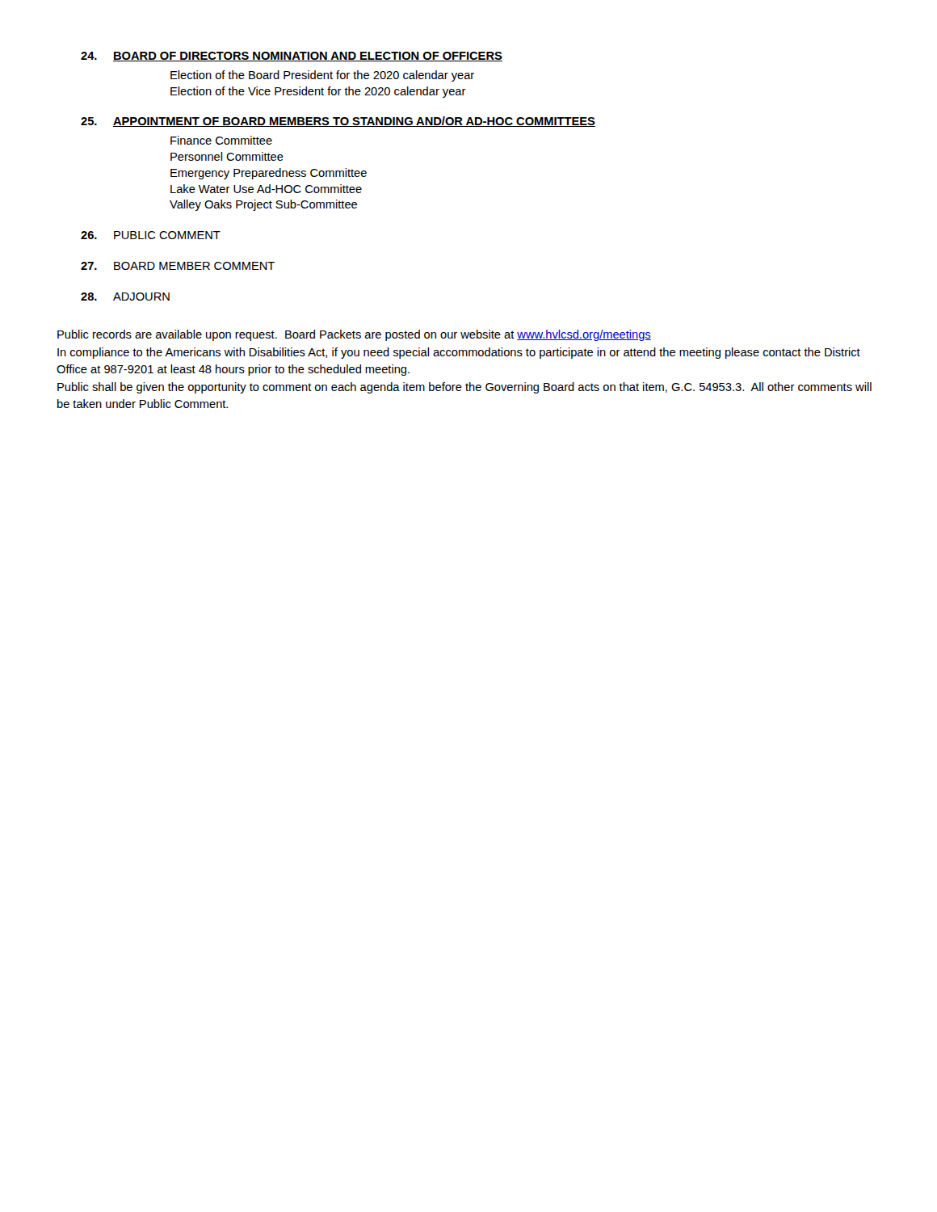24.
BOARD OF DIRECTORS NOMINATION AND ELECTION OF OFFICERS
Election of the Board President for the 2020 calendar year
Election of the Vice President for the 2020 calendar year
25.
APPOINTMENT OF BOARD MEMBERS TO STANDING AND/OR AD-HOC COMMITTEES
Finance Committee
Personnel Committee
Emergency Preparedness Committee
Lake Water Use Ad-HOC Committee
Valley Oaks Project Sub-Committee
26.
PUBLIC COMMENT
27.
BOARD MEMBER COMMENT
28.
ADJOURN
Public records are available upon request. Board Packets are posted on our website at www.hvlcsd.org/meetings
In compliance to the Americans with Disabilities Act, if you need special accommodations to participate in or attend the meeting please contact the District Office at 987-9201 at least 48 hours prior to the scheduled meeting.
Public shall be given the opportunity to comment on each agenda item before the Governing Board acts on that item, G.C. 54953.3. All other comments will be taken under Public Comment.